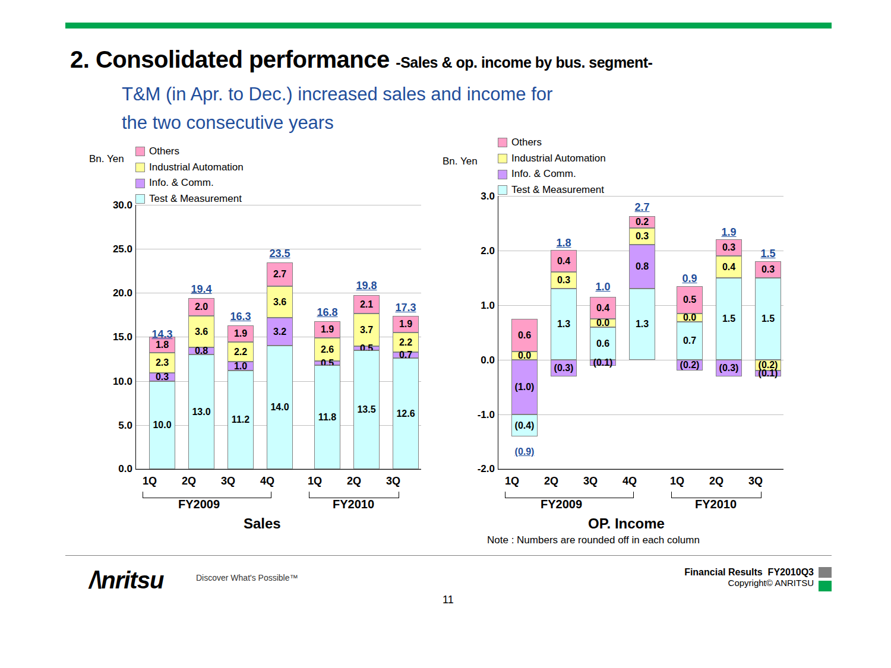2. Consolidated performance -Sales & op. income by bus. segment-
T&M (in Apr. to Dec.) increased sales and income for
the two consecutive years
Bn. Yen
Others
Industrial Automation
Info. & Comm.
Test & Measurement
Bn. Yen
Others
Industrial Automation
Info. & Comm.
Test & Measurement
30.0
25.0
20.0
15.0
10.0
5.0
0.0
14.3
1.8
2.3
0.3
10.0
19.4
2.0
3.6
0.8
13.0
16.3
1.9
2.2
1.0
11.2
23.5
2.7
3.6
3.2
14.0
16.8
1.9
2.6
0.5
11.8
19.8
2.1
3.7
0.5
13.5
17.3
1.9
2.2
0.7
12.6
1Q
2Q
3Q
4Q
1Q
2Q
3Q
FY2009
FY2010
Sales
3.0
2.0
1.0
0.0
-1.0
-2.0
0.6
0.0
(1.0)
(0.4)
(0.9)
0.4
0.3
1.3
(0.3)
1.8
0.4
0.0
0.6
(0.1)
1.0
0.2
0.3
0.8
1.3
2.7
0.5
0.0
0.7
(0.2)
0.9
0.3
0.4
1.5
(0.3)
1.9
0.3
1.5
(0.2)
(0.1)
1.5
1Q
2Q
3Q
4Q
1Q
2Q
3Q
FY2009
FY2010
OP. Income
Note : Numbers are rounded off in each column
/\nritsu
Discover What's Possible™
11
Financial Results FY2010Q3
Copyright© ANRITSU